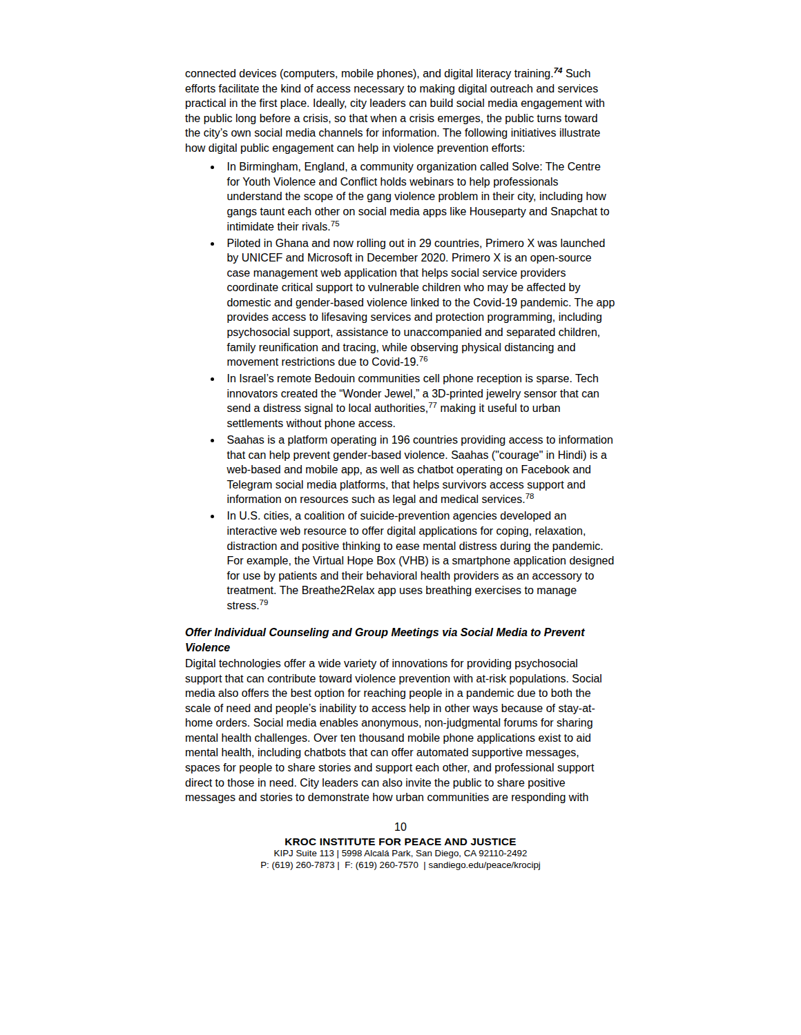connected devices (computers, mobile phones), and digital literacy training.74 Such efforts facilitate the kind of access necessary to making digital outreach and services practical in the first place. Ideally, city leaders can build social media engagement with the public long before a crisis, so that when a crisis emerges, the public turns toward the city’s own social media channels for information. The following initiatives illustrate how digital public engagement can help in violence prevention efforts:
In Birmingham, England, a community organization called Solve: The Centre for Youth Violence and Conflict holds webinars to help professionals understand the scope of the gang violence problem in their city, including how gangs taunt each other on social media apps like Houseparty and Snapchat to intimidate their rivals.75
Piloted in Ghana and now rolling out in 29 countries, Primero X was launched by UNICEF and Microsoft in December 2020. Primero X is an open-source case management web application that helps social service providers coordinate critical support to vulnerable children who may be affected by domestic and gender-based violence linked to the Covid-19 pandemic. The app provides access to lifesaving services and protection programming, including psychosocial support, assistance to unaccompanied and separated children, family reunification and tracing, while observing physical distancing and movement restrictions due to Covid-19.76
In Israel’s remote Bedouin communities cell phone reception is sparse. Tech innovators created the “Wonder Jewel,” a 3D-printed jewelry sensor that can send a distress signal to local authorities,77 making it useful to urban settlements without phone access.
Saahas is a platform operating in 196 countries providing access to information that can help prevent gender-based violence. Saahas ("courage" in Hindi) is a web-based and mobile app, as well as chatbot operating on Facebook and Telegram social media platforms, that helps survivors access support and information on resources such as legal and medical services.78
In U.S. cities, a coalition of suicide-prevention agencies developed an interactive web resource to offer digital applications for coping, relaxation, distraction and positive thinking to ease mental distress during the pandemic. For example, the Virtual Hope Box (VHB) is a smartphone application designed for use by patients and their behavioral health providers as an accessory to treatment. The Breathe2Relax app uses breathing exercises to manage stress.79
Offer Individual Counseling and Group Meetings via Social Media to Prevent Violence
Digital technologies offer a wide variety of innovations for providing psychosocial support that can contribute toward violence prevention with at-risk populations. Social media also offers the best option for reaching people in a pandemic due to both the scale of need and people’s inability to access help in other ways because of stay-at-home orders. Social media enables anonymous, non-judgmental forums for sharing mental health challenges. Over ten thousand mobile phone applications exist to aid mental health, including chatbots that can offer automated supportive messages, spaces for people to share stories and support each other, and professional support direct to those in need. City leaders can also invite the public to share positive messages and stories to demonstrate how urban communities are responding with
10
KROC INSTITUTE FOR PEACE AND JUSTICE
KIPJ Suite 113 | 5998 Alcalá Park, San Diego, CA 92110-2492
P: (619) 260-7873 | F: (619) 260-7570 | sandiego.edu/peace/krocipj